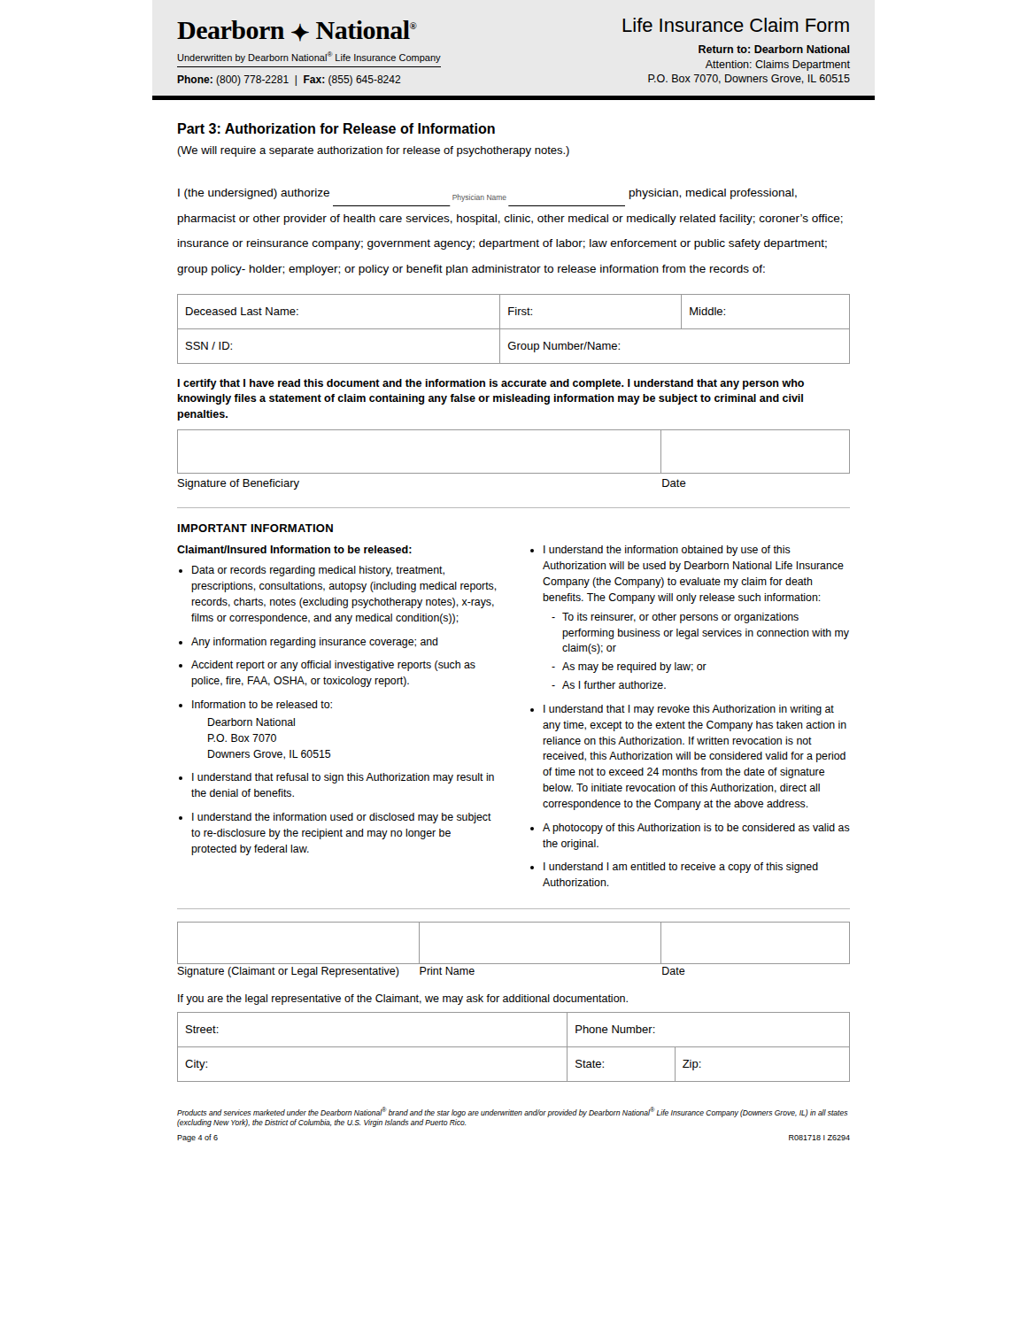Dearborn ✦ National®
Underwritten by Dearborn National® Life Insurance Company
Phone: (800) 778-2281 | Fax: (855) 645-8242
Life Insurance Claim Form
Return to: Dearborn National
Attention: Claims Department
P.O. Box 7070, Downers Grove, IL 60515
Part 3: Authorization for Release of Information
(We will require a separate authorization for release of psychotherapy notes.)
I (the undersigned) authorize Physician Name physician, medical professional, pharmacist or other provider of health care services, hospital, clinic, other medical or medically related facility; coroner’s office; insurance or reinsurance company; government agency; department of labor; law enforcement or public safety department; group policy- holder; employer; or policy or benefit plan administrator to release information from the records of:
| Deceased Last Name: | First: | Middle: |
| SSN / ID: | Group Number/Name: |
I certify that I have read this document and the information is accurate and complete. I understand that any person who knowingly files a statement of claim containing any false or misleading information may be subject to criminal and civil penalties.
Signature of Beneficiary
Date
IMPORTANT INFORMATION
Claimant/Insured Information to be released:
Data or records regarding medical history, treatment, prescriptions, consultations, autopsy (including medical reports, records, charts, notes (excluding psychotherapy notes), x-rays, films or correspondence, and any medical condition(s));
Any information regarding insurance coverage; and
Accident report or any official investigative reports (such as police, fire, FAA, OSHA, or toxicology report).
Information to be released to:
Dearborn National
P.O. Box 7070
Downers Grove, IL 60515
I understand that refusal to sign this Authorization may result in the denial of benefits.
I understand the information used or disclosed may be subject to re-disclosure by the recipient and may no longer be protected by federal law.
I understand the information obtained by use of this Authorization will be used by Dearborn National Life Insurance Company (the Company) to evaluate my claim for death benefits. The Company will only release such information:
To its reinsurer, or other persons or organizations performing business or legal services in connection with my claim(s); or
As may be required by law; or
As I further authorize.
I understand that I may revoke this Authorization in writing at any time, except to the extent the Company has taken action in reliance on this Authorization. If written revocation is not received, this Authorization will be considered valid for a period of time not to exceed 24 months from the date of signature below. To initiate revocation of this Authorization, direct all correspondence to the Company at the above address.
A photocopy of this Authorization is to be considered as valid as the original.
I understand I am entitled to receive a copy of this signed Authorization.
Signature (Claimant or Legal Representative)
Print Name
Date
If you are the legal representative of the Claimant, we may ask for additional documentation.
| Street: | Phone Number: |
| City: | State: | Zip: |
Products and services marketed under the Dearborn National® brand and the star logo are underwritten and/or provided by Dearborn National® Life Insurance Company (Downers Grove, IL) in all states (excluding New York), the District of Columbia, the U.S. Virgin Islands and Puerto Rico.
Page 4 of 6
R081718 I Z6294